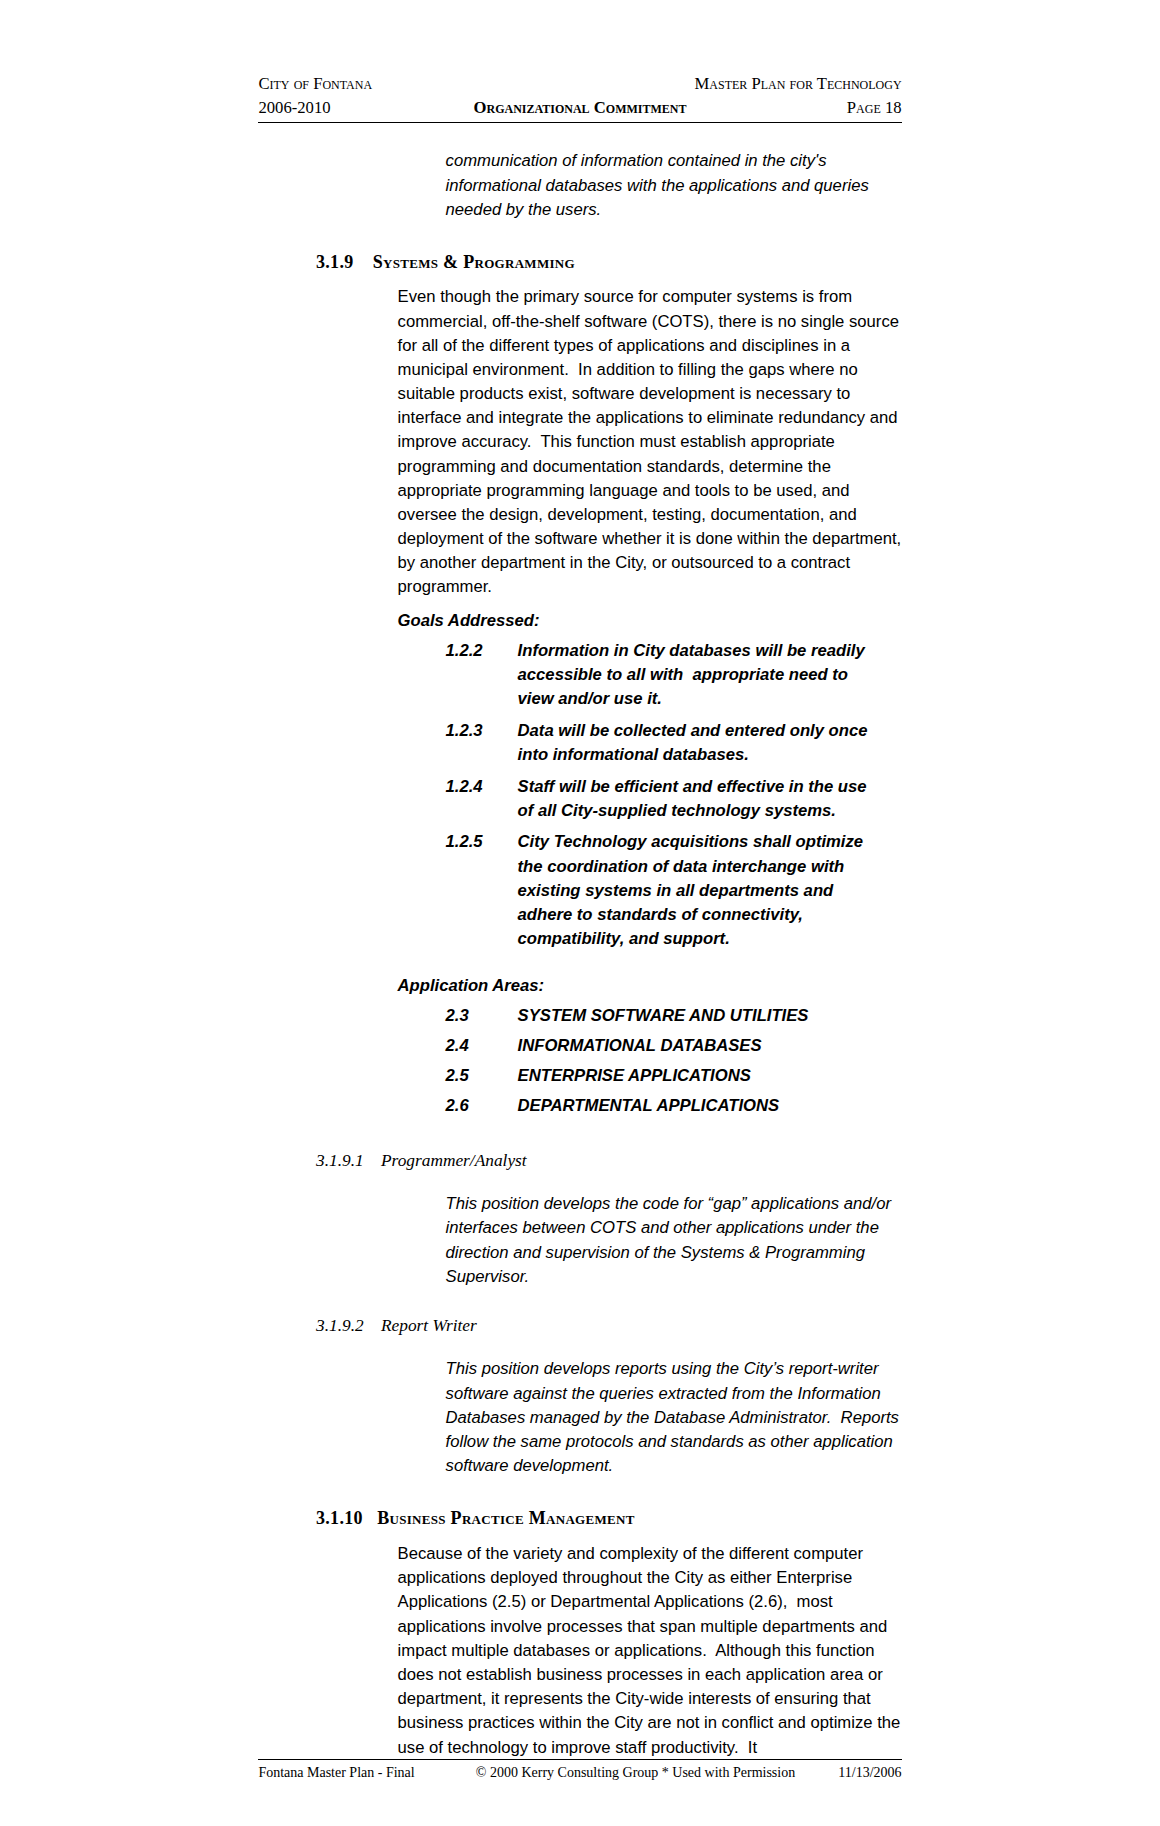| City of Fontana | Master Plan for Technology |
| 2006-2010 | Page 18 |
Organizational Commitment
communication of information contained in the city's informational databases with the applications and queries needed by the users.
3.1.9 Systems & Programming
Even though the primary source for computer systems is from commercial, off-the-shelf software (COTS), there is no single source for all of the different types of applications and disciplines in a municipal environment. In addition to filling the gaps where no suitable products exist, software development is necessary to interface and integrate the applications to eliminate redundancy and improve accuracy. This function must establish appropriate programming and documentation standards, determine the appropriate programming language and tools to be used, and oversee the design, development, testing, documentation, and deployment of the software whether it is done within the department, by another department in the City, or outsourced to a contract programmer.
Goals Addressed:
| 1.2.2 | Information in City databases will be readily accessible to all with appropriate need to view and/or use it. |
| 1.2.3 | Data will be collected and entered only once into informational databases. |
| 1.2.4 | Staff will be efficient and effective in the use of all City-supplied technology systems. |
| 1.2.5 | City Technology acquisitions shall optimize the coordination of data interchange with existing systems in all departments and adhere to standards of connectivity, compatibility, and support. |
Application Areas:
| 2.3 | SYSTEM SOFTWARE AND UTILITIES |
| 2.4 | INFORMATIONAL DATABASES |
| 2.5 | ENTERPRISE APPLICATIONS |
| 2.6 | DEPARTMENTAL APPLICATIONS |
3.1.9.1 Programmer/Analyst
This position develops the code for “gap” applications and/or interfaces between COTS and other applications under the direction and supervision of the Systems & Programming Supervisor.
3.1.9.2 Report Writer
This position develops reports using the City’s report-writer software against the queries extracted from the Information Databases managed by the Database Administrator. Reports follow the same protocols and standards as other application software development.
3.1.10 Business Practice Management
Because of the variety and complexity of the different computer applications deployed throughout the City as either Enterprise Applications (2.5) or Departmental Applications (2.6), most applications involve processes that span multiple departments and impact multiple databases or applications. Although this function does not establish business processes in each application area or department, it represents the City-wide interests of ensuring that business practices within the City are not in conflict and optimize the use of technology to improve staff productivity. It
| Fontana Master Plan - Final | © 2000 Kerry Consulting Group * Used with Permission | 11/13/2006 |